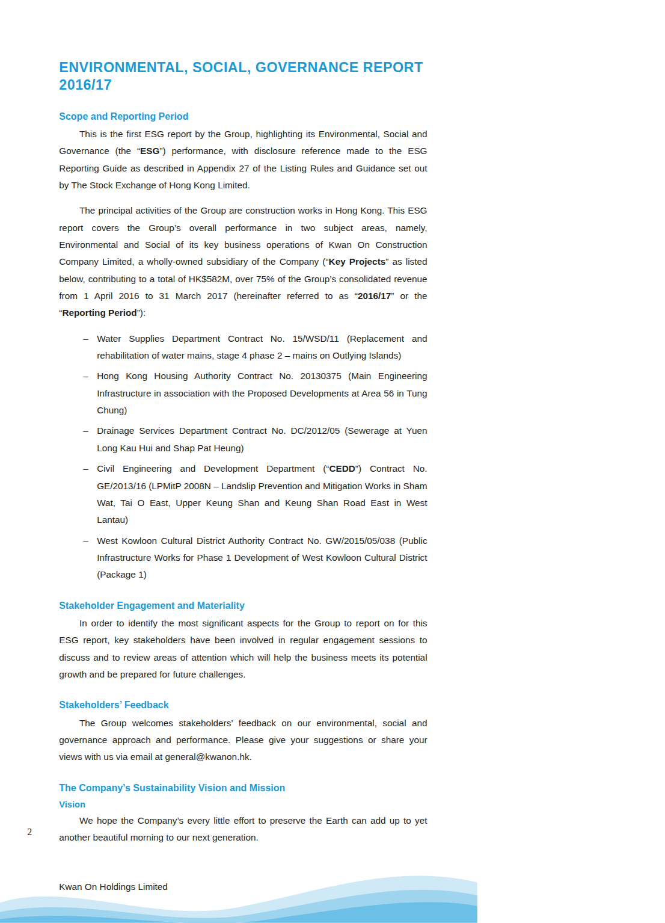Environmental, Social, Governance Report 2016/17
Scope and Reporting Period
This is the first ESG report by the Group, highlighting its Environmental, Social and Governance (the “ESG”) performance, with disclosure reference made to the ESG Reporting Guide as described in Appendix 27 of the Listing Rules and Guidance set out by The Stock Exchange of Hong Kong Limited.
The principal activities of the Group are construction works in Hong Kong. This ESG report covers the Group’s overall performance in two subject areas, namely, Environmental and Social of its key business operations of Kwan On Construction Company Limited, a wholly-owned subsidiary of the Company (“Key Projects” as listed below, contributing to a total of HK$582M, over 75% of the Group’s consolidated revenue from 1 April 2016 to 31 March 2017 (hereinafter referred to as “2016/17” or the “Reporting Period”):
Water Supplies Department Contract No. 15/WSD/11 (Replacement and rehabilitation of water mains, stage 4 phase 2 – mains on Outlying Islands)
Hong Kong Housing Authority Contract No. 20130375 (Main Engineering Infrastructure in association with the Proposed Developments at Area 56 in Tung Chung)
Drainage Services Department Contract No. DC/2012/05 (Sewerage at Yuen Long Kau Hui and Shap Pat Heung)
Civil Engineering and Development Department (“CEDD”) Contract No. GE/2013/16 (LPMitP 2008N – Landslip Prevention and Mitigation Works in Sham Wat, Tai O East, Upper Keung Shan and Keung Shan Road East in West Lantau)
West Kowloon Cultural District Authority Contract No. GW/2015/05/038 (Public Infrastructure Works for Phase 1 Development of West Kowloon Cultural District (Package 1)
Stakeholder Engagement and Materiality
In order to identify the most significant aspects for the Group to report on for this ESG report, key stakeholders have been involved in regular engagement sessions to discuss and to review areas of attention which will help the business meets its potential growth and be prepared for future challenges.
Stakeholders’ Feedback
The Group welcomes stakeholders’ feedback on our environmental, social and governance approach and performance. Please give your suggestions or share your views with us via email at general@kwanon.hk.
The Company’s Sustainability Vision and Mission
Vision
We hope the Company’s every little effort to preserve the Earth can add up to yet another beautiful morning to our next generation.
2
Kwan On Holdings Limited